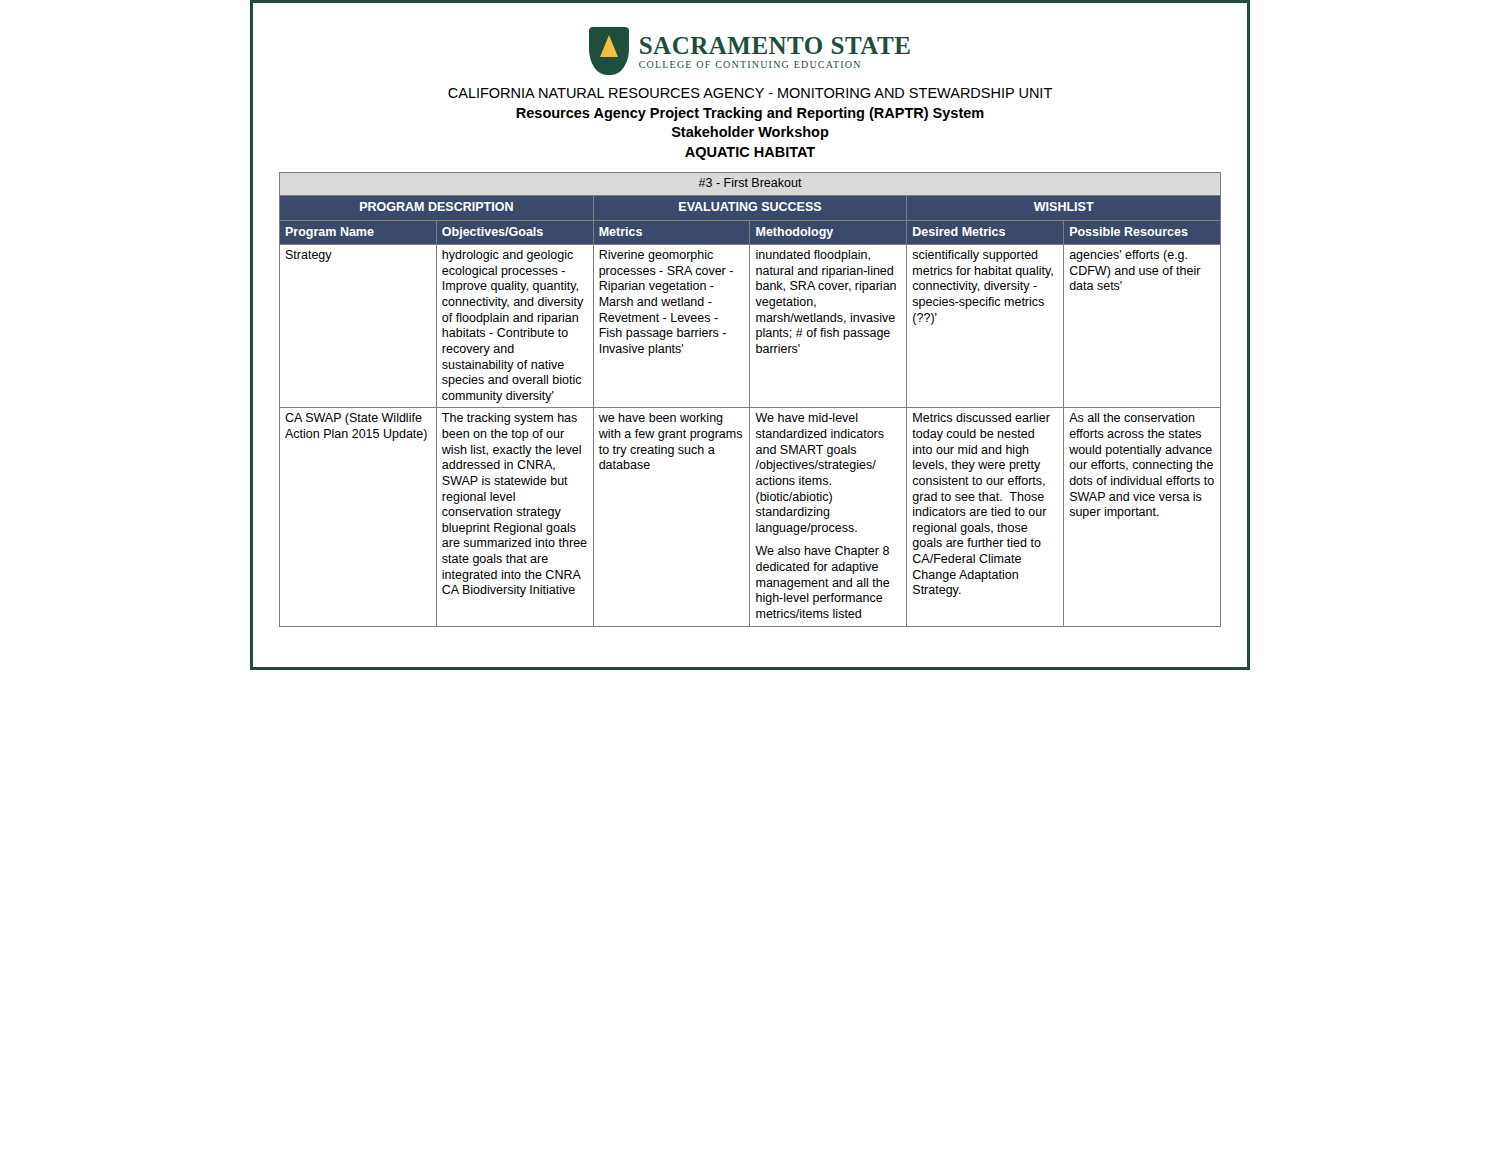SACRAMENTO STATE
COLLEGE OF CONTINUING EDUCATION
CALIFORNIA NATURAL RESOURCES AGENCY - MONITORING AND STEWARDSHIP UNIT
Resources Agency Project Tracking and Reporting (RAPTR) System
Stakeholder Workshop
AQUATIC HABITAT
| #3 - First Breakout |
| PROGRAM DESCRIPTION | EVALUATING SUCCESS | WISHLIST |
| Program Name | Objectives/Goals | Metrics | Methodology | Desired Metrics | Possible Resources |
| Strategy | hydrologic and geologic ecological processes - Improve quality, quantity, connectivity, and diversity of floodplain and riparian habitats - Contribute to recovery and sustainability of native species and overall biotic community diversity' | Riverine geomorphic processes - SRA cover - Riparian vegetation - Marsh and wetland - Revetment - Levees - Fish passage barriers - Invasive plants' | inundated floodplain, natural and riparian-lined bank, SRA cover, riparian vegetation, marsh/wetlands, invasive plants; # of fish passage barriers' | scientifically supported metrics for habitat quality, connectivity, diversity - species-specific metrics (??)' | agencies' efforts (e.g. CDFW) and use of their data sets' |
| CA SWAP (State Wildlife Action Plan 2015 Update) | The tracking system has been on the top of our wish list, exactly the level addressed in CNRA, SWAP is statewide but regional level conservation strategy blueprint Regional goals are summarized into three state goals that are integrated into the CNRA CA Biodiversity Initiative | we have been working with a few grant programs to try creating such a database | We have mid-level standardized indicators and SMART goals /objectives/strategies/ actions items. (biotic/abiotic) standardizing language/process. We also have Chapter 8 dedicated for adaptive management and all the high-level performance metrics/items listed | Metrics discussed earlier today could be nested into our mid and high levels, they were pretty consistent to our efforts, grad to see that. Those indicators are tied to our regional goals, those goals are further tied to CA/Federal Climate Change Adaptation Strategy. | As all the conservation efforts across the states would potentially advance our efforts, connecting the dots of individual efforts to SWAP and vice versa is super important. |